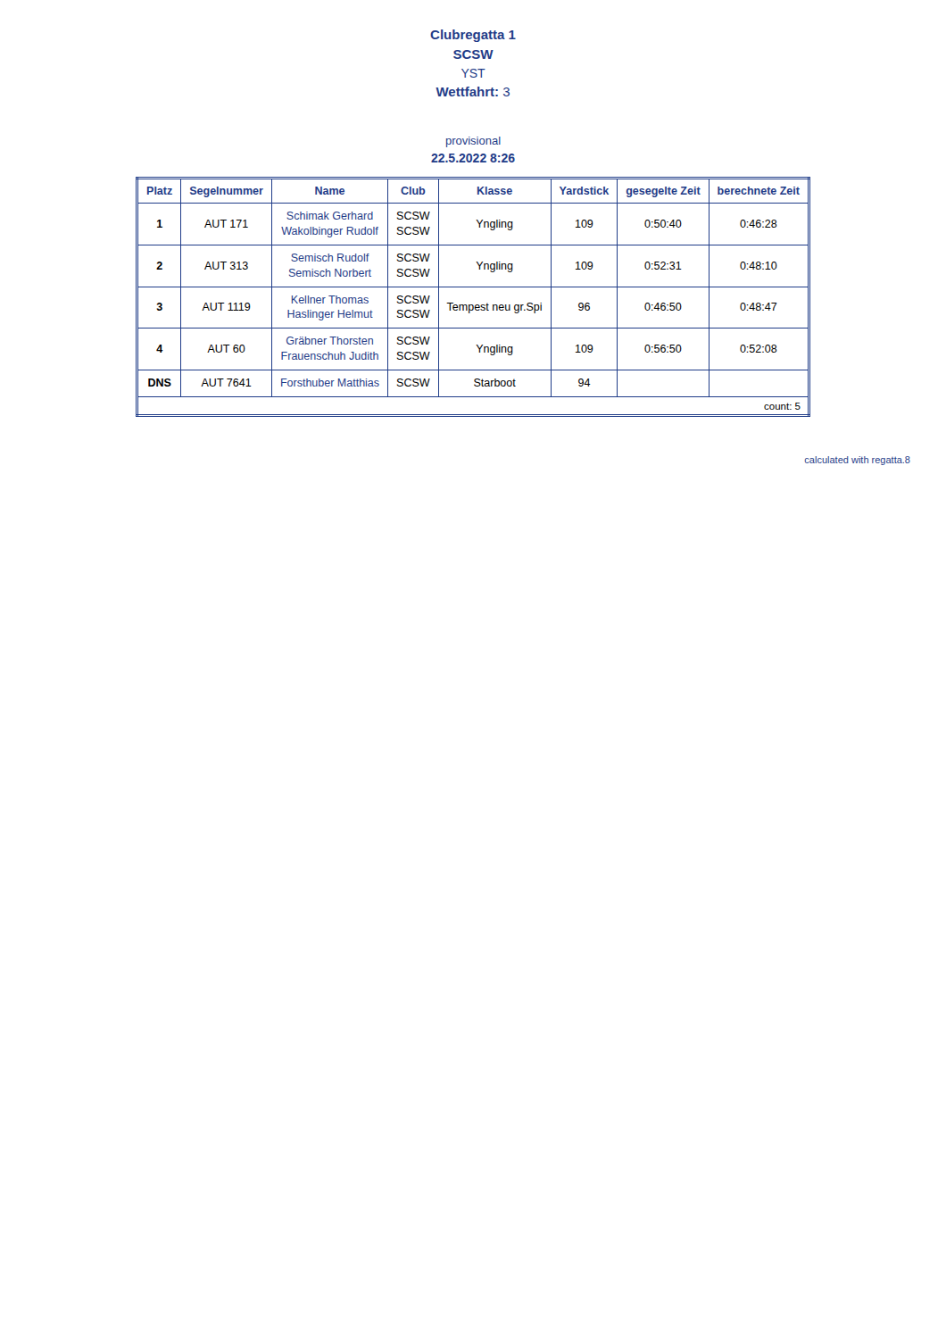Clubregatta 1
SCSW
YST
Wettfahrt: 3
provisional
22.5.2022 8:26
| Platz | Segelnummer | Name | Club | Klasse | Yardstick | gesegelte Zeit | berechnete Zeit |
| --- | --- | --- | --- | --- | --- | --- | --- |
| 1 | AUT 171 | Schimak Gerhard Wakolbinger Rudolf | SCSW SCSW | Yngling | 109 | 0:50:40 | 0:46:28 |
| 2 | AUT 313 | Semisch Rudolf Semisch Norbert | SCSW SCSW | Yngling | 109 | 0:52:31 | 0:48:10 |
| 3 | AUT 1119 | Kellner Thomas Haslinger Helmut | SCSW SCSW | Tempest neu gr.Spi | 96 | 0:46:50 | 0:48:47 |
| 4 | AUT 60 | Gräbner Thorsten Frauenschuh Judith | SCSW SCSW | Yngling | 109 | 0:56:50 | 0:52:08 |
| DNS | AUT 7641 | Forsthuber Matthias | SCSW | Starboot | 94 | | |
| count: 5 |
calculated with regatta.8